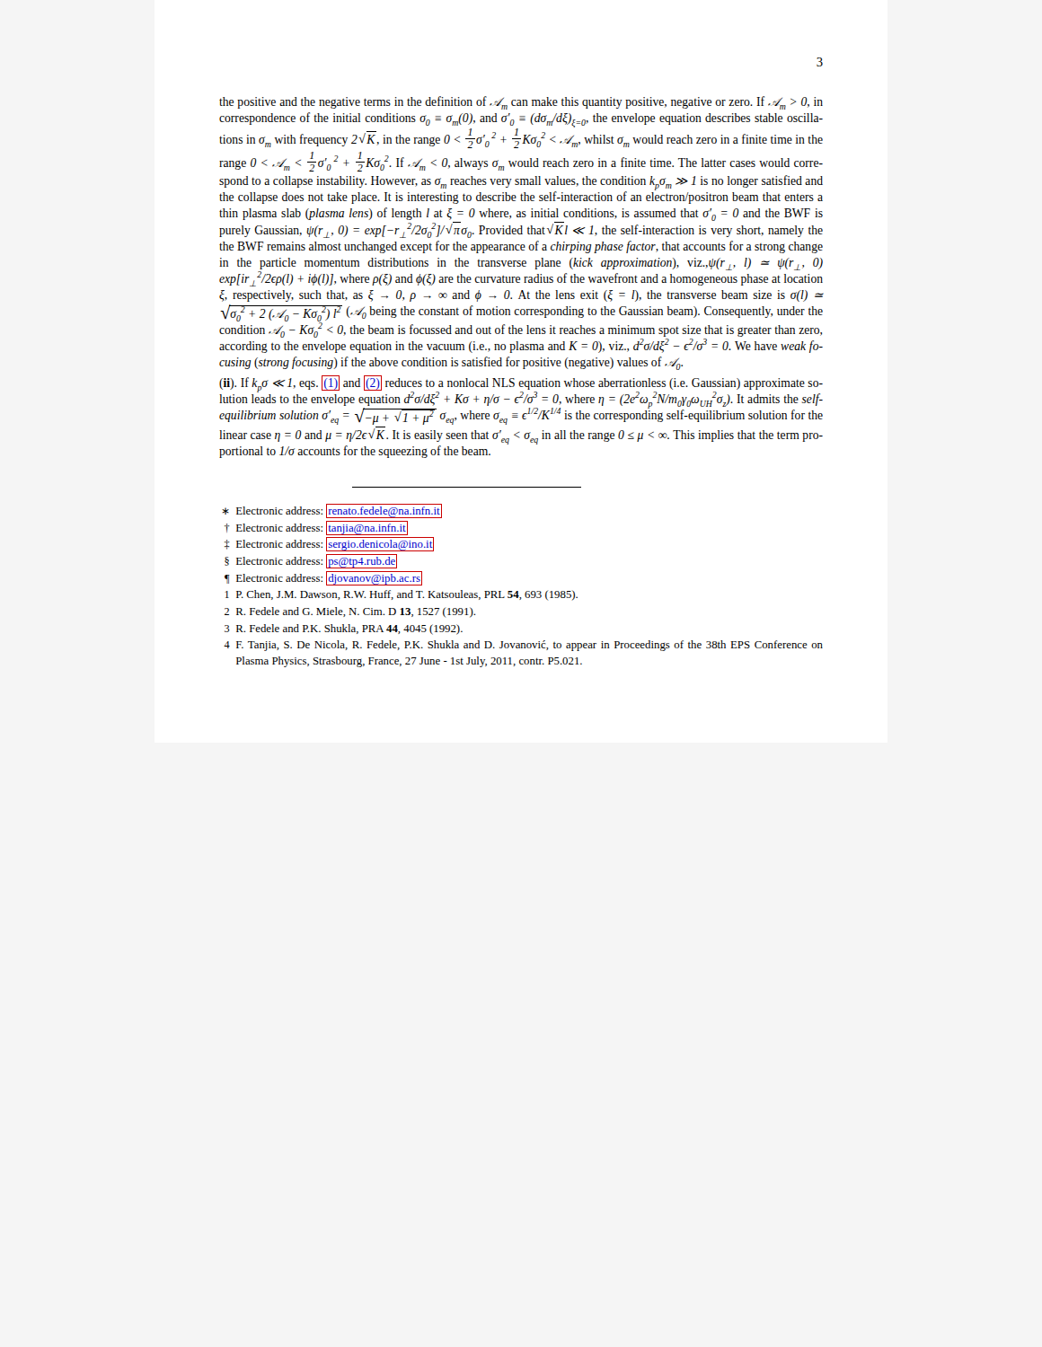3
the positive and the negative terms in the definition of 𝒜m can make this quantity positive, negative or zero. If 𝒜m > 0, in correspondence of the initial conditions σ0 ≡ σm(0), and σ′0 ≡ (dσm/dξ)ξ=0, the envelope equation describes stable oscillations in σm with frequency 2K, in the range 0 < 12σ′0 2 + 12 Kσ02 < 𝒜m, whilst σm would reach zero in a finite time in the range 0 < 𝒜m < 12σ′0 2 + 12 Kσ02. If 𝒜m < 0, always σm would reach zero in a finite time. The latter cases would correspond to a collapse instability. However, as σm reaches very small values, the condition kpσm ≫ 1 is no longer satisfied and the collapse does not take place. It is interesting to describe the self-interaction of an electron/positron beam that enters a thin plasma slab (plasma lens) of length l at ξ = 0 where, as initial conditions, is assumed that σ′0 = 0 and the BWF is purely Gaussian, ψ(r⊥, 0) = exp[−r⊥2/2σ02]/πσ0. Provided thatKl ≪ 1, the self-interaction is very short, namely the the BWF remains almost unchanged except for the appearance of a chirping phase factor, that accounts for a strong change in the particle momentum distributions in the transverse plane (kick approximation), viz.,ψ(r⊥, l) ≃ ψ(r⊥, 0) exp[ir⊥2/2ϵρ(l) + iϕ(l)], where ρ(ξ) and ϕ(ξ) are the curvature radius of the wavefront and a homogeneous phase at location ξ, respectively, such that, as ξ → 0, ρ → ∞ and ϕ → 0. At the lens exit (ξ = l), the transverse beam size is σ(l) ≃ σ02 + 2 (𝒜0 − Kσ02) l2 (𝒜0 being the constant of motion corresponding to the Gaussian beam). Consequently, under the condition 𝒜0 − Kσ02 < 0, the beam is focussed and out of the lens it reaches a minimum spot size that is greater than zero, according to the envelope equation in the vacuum (i.e., no plasma and K = 0), viz., d2σ/dξ2 − ϵ2/σ3 = 0. We have weak focusing (strong focusing) if the above condition is satisfied for positive (negative) values of 𝒜0.
(ii). If kpσ ≪ 1, eqs. (1) and (2) reduces to a nonlocal NLS equation whose aberrationless (i.e. Gaussian) approximate solution leads to the envelope equation d2σ/dξ2 + Kσ + η/σ − ϵ2/σ3 = 0, where η = (2e2ωp2N/m0γ0ωUH2σz). It admits the self-equilibrium solution σ′eq = −μ + 1 + μ2 σeq, where σeq ≡ ϵ1/2/K1/4 is the corresponding self-equilibrium solution for the linear case η = 0 and μ = η/2ϵK. It is easily seen that σ′eq < σeq in all the range 0 ≤ μ < ∞. This implies that the term proportional to 1/σ accounts for the squeezing of the beam.
∗Electronic address: renato.fedele@na.infn.it
†Electronic address: tanjia@na.infn.it
‡Electronic address: sergio.denicola@ino.it
§Electronic address: ps@tp4.rub.de
¶Electronic address: djovanov@ipb.ac.rs
1 P. Chen, J.M. Dawson, R.W. Huff, and T. Katsouleas, PRL 54, 693 (1985).
2 R. Fedele and G. Miele, N. Cim. D 13, 1527 (1991).
3 R. Fedele and P.K. Shukla, PRA 44, 4045 (1992).
4 F. Tanjia, S. De Nicola, R. Fedele, P.K. Shukla and D. Jovanović, to appear in Proceedings of the 38th EPS Conference on Plasma Physics, Strasbourg, France, 27 June - 1st July, 2011, contr. P5.021.